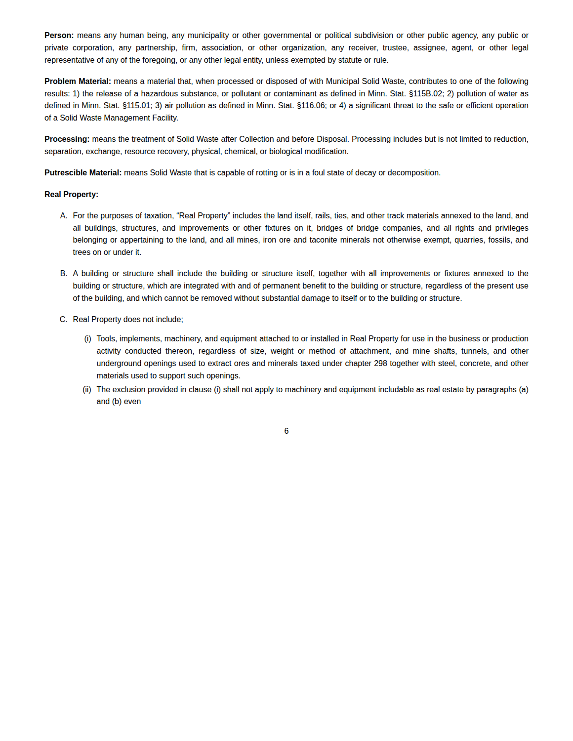Person: means any human being, any municipality or other governmental or political subdivision or other public agency, any public or private corporation, any partnership, firm, association, or other organization, any receiver, trustee, assignee, agent, or other legal representative of any of the foregoing, or any other legal entity, unless exempted by statute or rule.
Problem Material: means a material that, when processed or disposed of with Municipal Solid Waste, contributes to one of the following results: 1) the release of a hazardous substance, or pollutant or contaminant as defined in Minn. Stat. §115B.02; 2) pollution of water as defined in Minn. Stat. §115.01; 3) air pollution as defined in Minn. Stat. §116.06; or 4) a significant threat to the safe or efficient operation of a Solid Waste Management Facility.
Processing: means the treatment of Solid Waste after Collection and before Disposal. Processing includes but is not limited to reduction, separation, exchange, resource recovery, physical, chemical, or biological modification.
Putrescible Material: means Solid Waste that is capable of rotting or is in a foul state of decay or decomposition.
Real Property:
For the purposes of taxation, “Real Property” includes the land itself, rails, ties, and other track materials annexed to the land, and all buildings, structures, and improvements or other fixtures on it, bridges of bridge companies, and all rights and privileges belonging or appertaining to the land, and all mines, iron ore and taconite minerals not otherwise exempt, quarries, fossils, and trees on or under it.
A building or structure shall include the building or structure itself, together with all improvements or fixtures annexed to the building or structure, which are integrated with and of permanent benefit to the building or structure, regardless of the present use of the building, and which cannot be removed without substantial damage to itself or to the building or structure.
Real Property does not include;
Tools, implements, machinery, and equipment attached to or installed in Real Property for use in the business or production activity conducted thereon, regardless of size, weight or method of attachment, and mine shafts, tunnels, and other underground openings used to extract ores and minerals taxed under chapter 298 together with steel, concrete, and other materials used to support such openings.
The exclusion provided in clause (i) shall not apply to machinery and equipment includable as real estate by paragraphs (a) and (b) even
6